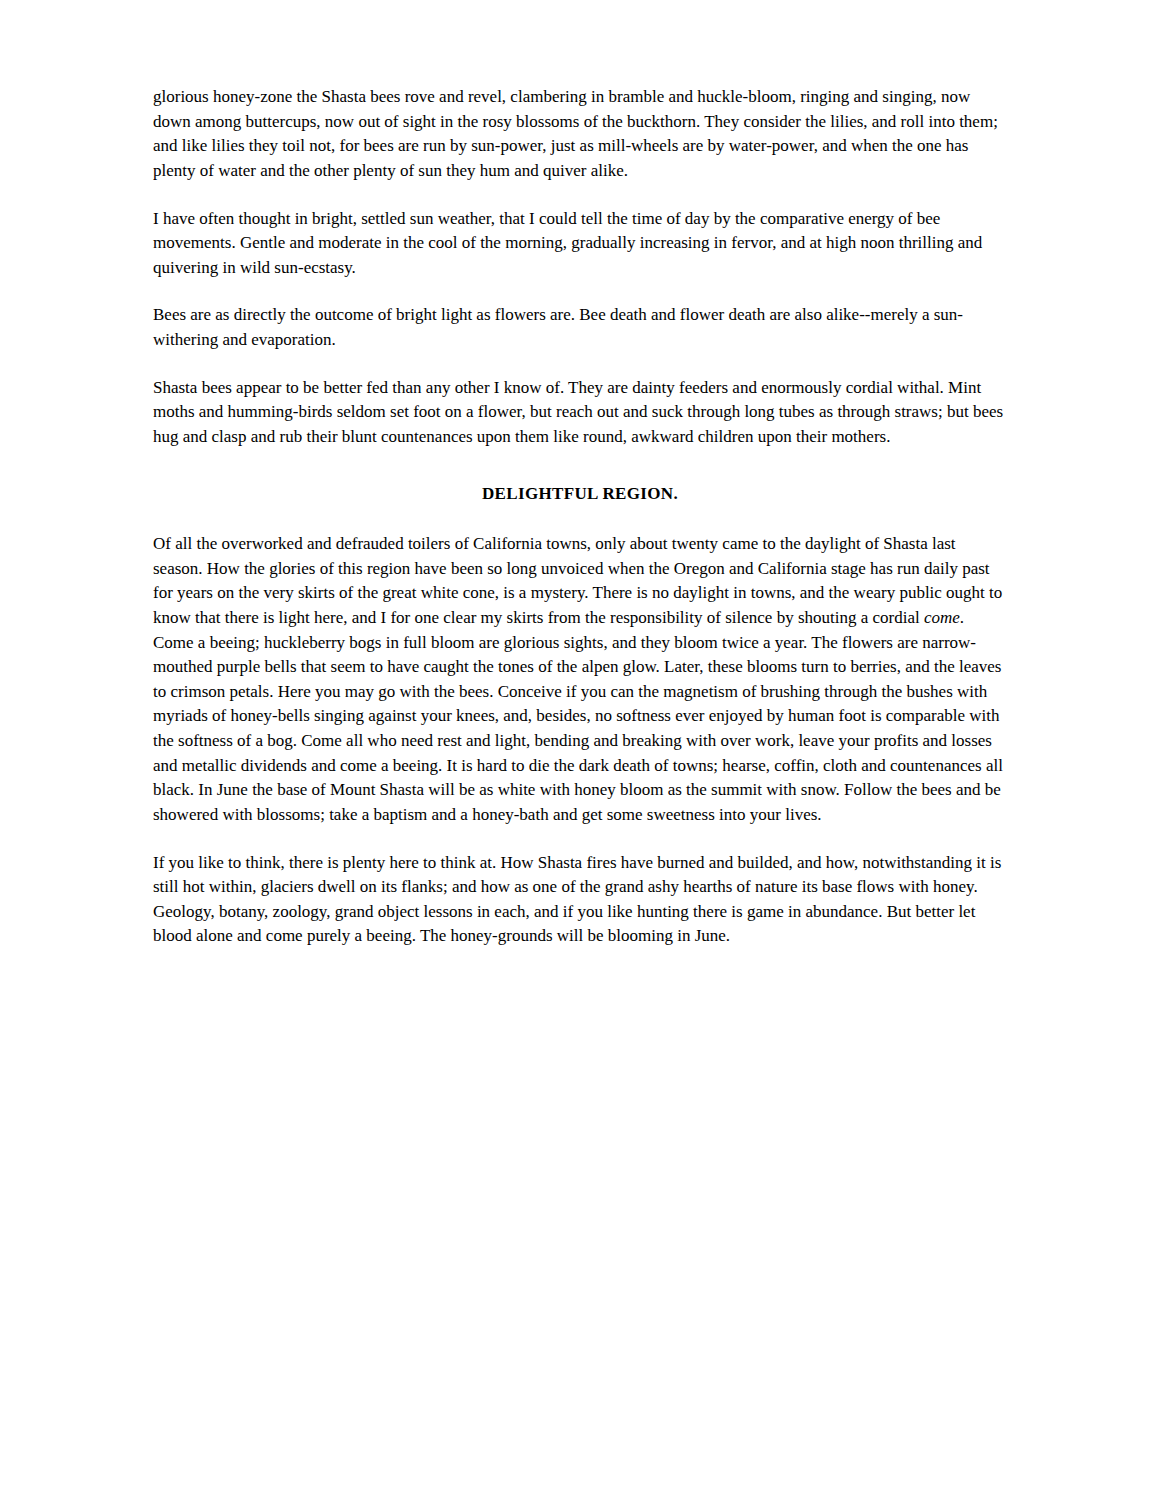glorious honey-zone the Shasta bees rove and revel, clambering in bramble and huckle-bloom, ringing and singing, now down among buttercups, now out of sight in the rosy blossoms of the buckthorn. They consider the lilies, and roll into them; and like lilies they toil not, for bees are run by sun-power, just as mill-wheels are by water-power, and when the one has plenty of water and the other plenty of sun they hum and quiver alike.
I have often thought in bright, settled sun weather, that I could tell the time of day by the comparative energy of bee movements. Gentle and moderate in the cool of the morning, gradually increasing in fervor, and at high noon thrilling and quivering in wild sun-ecstasy.
Bees are as directly the outcome of bright light as flowers are. Bee death and flower death are also alike--merely a sun-withering and evaporation.
Shasta bees appear to be better fed than any other I know of. They are dainty feeders and enormously cordial withal. Mint moths and humming-birds seldom set foot on a flower, but reach out and suck through long tubes as through straws; but bees hug and clasp and rub their blunt countenances upon them like round, awkward children upon their mothers.
DELIGHTFUL REGION.
Of all the overworked and defrauded toilers of California towns, only about twenty came to the daylight of Shasta last season. How the glories of this region have been so long unvoiced when the Oregon and California stage has run daily past for years on the very skirts of the great white cone, is a mystery. There is no daylight in towns, and the weary public ought to know that there is light here, and I for one clear my skirts from the responsibility of silence by shouting a cordial come. Come a beeing; huckleberry bogs in full bloom are glorious sights, and they bloom twice a year. The flowers are narrow-mouthed purple bells that seem to have caught the tones of the alpen glow. Later, these blooms turn to berries, and the leaves to crimson petals. Here you may go with the bees. Conceive if you can the magnetism of brushing through the bushes with myriads of honey-bells singing against your knees, and, besides, no softness ever enjoyed by human foot is comparable with the softness of a bog. Come all who need rest and light, bending and breaking with over work, leave your profits and losses and metallic dividends and come a beeing. It is hard to die the dark death of towns; hearse, coffin, cloth and countenances all black. In June the base of Mount Shasta will be as white with honey bloom as the summit with snow. Follow the bees and be showered with blossoms; take a baptism and a honey-bath and get some sweetness into your lives.
If you like to think, there is plenty here to think at. How Shasta fires have burned and builded, and how, notwithstanding it is still hot within, glaciers dwell on its flanks; and how as one of the grand ashy hearths of nature its base flows with honey. Geology, botany, zoology, grand object lessons in each, and if you like hunting there is game in abundance. But better let blood alone and come purely a beeing. The honey-grounds will be blooming in June.